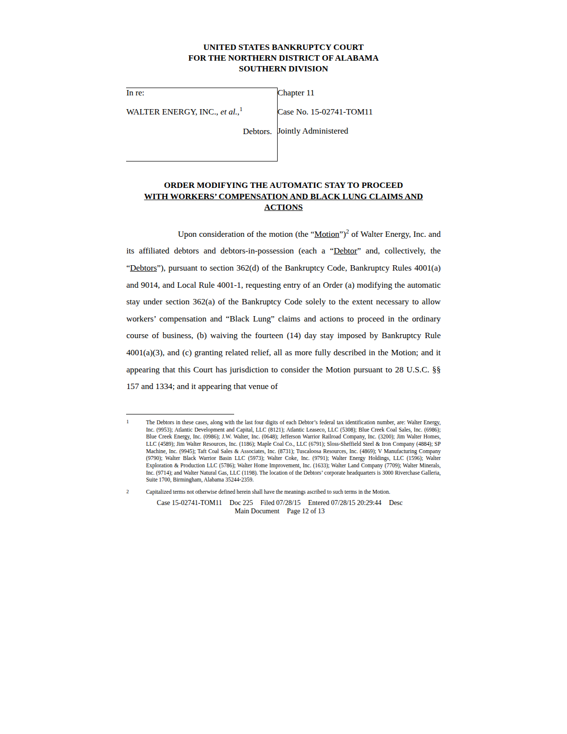UNITED STATES BANKRUPTCY COURT
FOR THE NORTHERN DISTRICT OF ALABAMA
SOUTHERN DIVISION
| In re: WALTER ENERGY, INC., et al. , 1 Debtors. | Chapter 11 Case No. 15-02741-TOM11 Jointly Administered |
ORDER MODIFYING THE AUTOMATIC STAY TO PROCEED
WITH WORKERS’ COMPENSATION AND BLACK LUNG CLAIMS AND ACTIONS
Upon consideration of the motion (the “Motion”)2 of Walter Energy, Inc. and its affiliated debtors and debtors-in-possession (each a “Debtor” and, collectively, the “Debtors”), pursuant to section 362(d) of the Bankruptcy Code, Bankruptcy Rules 4001(a) and 9014, and Local Rule 4001-1, requesting entry of an Order (a) modifying the automatic stay under section 362(a) of the Bankruptcy Code solely to the extent necessary to allow workers’ compensation and “Black Lung” claims and actions to proceed in the ordinary course of business, (b) waiving the fourteen (14) day stay imposed by Bankruptcy Rule 4001(a)(3), and (c) granting related relief, all as more fully described in the Motion; and it appearing that this Court has jurisdiction to consider the Motion pursuant to 28 U.S.C. §§ 157 and 1334; and it appearing that venue of
1
The Debtors in these cases, along with the last four digits of each Debtor’s federal tax identification number, are: Walter Energy, Inc. (9953); Atlantic Development and Capital, LLC (8121); Atlantic Leaseco, LLC (5308); Blue Creek Coal Sales, Inc. (6986); Blue Creek Energy, Inc. (0986); J.W. Walter, Inc. (0648); Jefferson Warrior Railroad Company, Inc. (3200); Jim Walter Homes, LLC (4589); Jim Walter Resources, Inc. (1186); Maple Coal Co., LLC (6791); Sloss-Sheffield Steel & Iron Company (4884); SP Machine, Inc. (9945); Taft Coal Sales & Associates, Inc. (8731); Tuscaloosa Resources, Inc. (4869); V Manufacturing Company (9790); Walter Black Warrior Basin LLC (5973); Walter Coke, Inc. (9791); Walter Energy Holdings, LLC (1596); Walter Exploration & Production LLC (5786); Walter Home Improvement, Inc. (1633); Walter Land Company (7709); Walter Minerals, Inc. (9714); and Walter Natural Gas, LLC (1198). The location of the Debtors’ corporate headquarters is 3000 Riverchase Galleria, Suite 1700, Birmingham, Alabama 35244-2359.
2
Capitalized terms not otherwise defined herein shall have the meanings ascribed to such terms in the Motion.
Case 15-02741-TOM11 Doc 225 Filed 07/28/15 Entered 07/28/15 20:29:44 Desc
Main Document Page 12 of 13